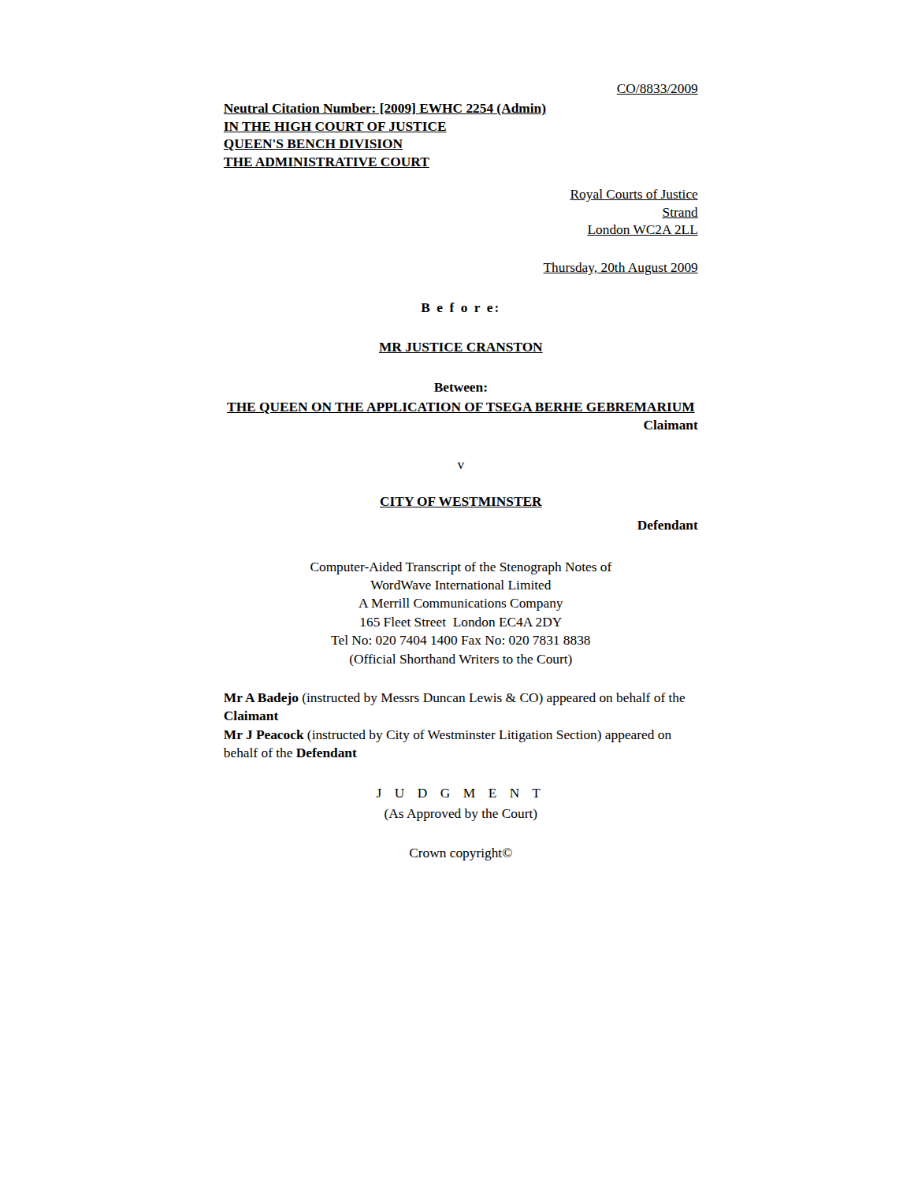CO/8833/2009
Neutral Citation Number: [2009] EWHC 2254 (Admin)
IN THE HIGH COURT OF JUSTICE
QUEEN'S BENCH DIVISION
THE ADMINISTRATIVE COURT
Royal Courts of Justice
Strand
London WC2A 2LL
Thursday, 20th August 2009
B e f o r e:
MR JUSTICE CRANSTON
Between:
THE QUEEN ON THE APPLICATION OF TSEGA BERHE GEBREMARIUM
Claimant
v
CITY OF WESTMINSTER
Defendant
Computer-Aided Transcript of the Stenograph Notes of
WordWave International Limited
A Merrill Communications Company
165 Fleet Street London EC4A 2DY
Tel No: 020 7404 1400 Fax No: 020 7831 8838
(Official Shorthand Writers to the Court)
Mr A Badejo (instructed by Messrs Duncan Lewis & CO) appeared on behalf of the Claimant
Mr J Peacock (instructed by City of Westminster Litigation Section) appeared on behalf of the Defendant
J U D G M E N T
(As Approved by the Court)
Crown copyright©